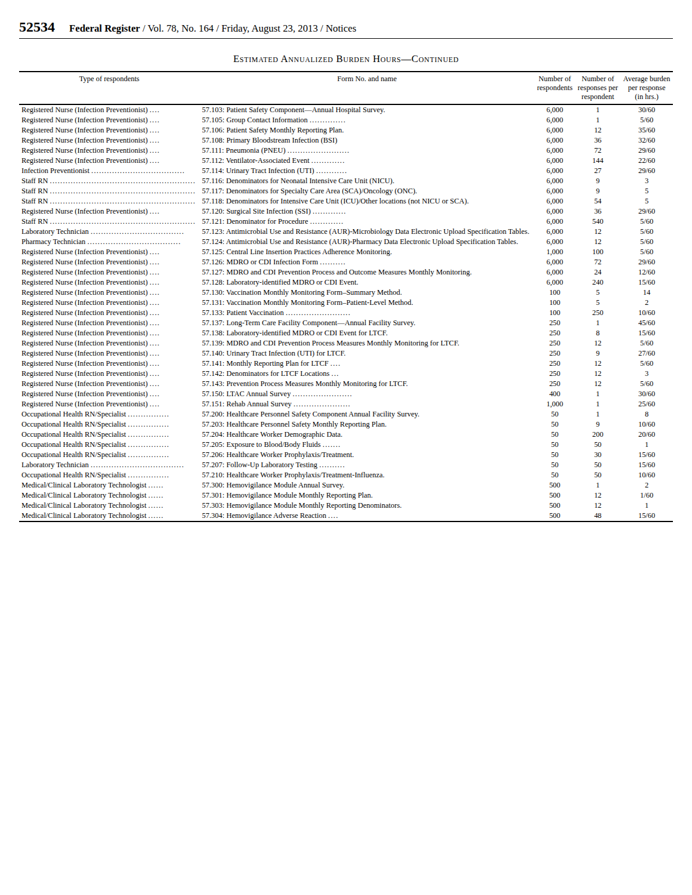52534 Federal Register / Vol. 78, No. 164 / Friday, August 23, 2013 / Notices
Estimated Annualized Burden Hours—Continued
| Type of respondents | Form No. and name | Number of respondents | Number of responses per respondent | Average burden per response (in hrs.) |
| --- | --- | --- | --- | --- |
| Registered Nurse (Infection Preventionist) .... | 57.103: Patient Safety Component—Annual Hospital Survey. | 6,000 | 1 | 30/60 |
| Registered Nurse (Infection Preventionist) .... | 57.105: Group Contact Information .............. | 6,000 | 1 | 5/60 |
| Registered Nurse (Infection Preventionist) .... | 57.106: Patient Safety Monthly Reporting Plan. | 6,000 | 12 | 35/60 |
| Registered Nurse (Infection Preventionist) .... | 57.108: Primary Bloodstream Infection (BSI) | 6,000 | 36 | 32/60 |
| Registered Nurse (Infection Preventionist) .... | 57.111: Pneumonia (PNEU) ........................ | 6,000 | 72 | 29/60 |
| Registered Nurse (Infection Preventionist) .... | 57.112: Ventilator-Associated Event ............. | 6,000 | 144 | 22/60 |
| Infection Preventionist .................................... | 57.114: Urinary Tract Infection (UTI) ............ | 6,000 | 27 | 29/60 |
| Staff RN ........................................................ | 57.116: Denominators for Neonatal Intensive Care Unit (NICU). | 6,000 | 9 | 3 |
| Staff RN ........................................................ | 57.117: Denominators for Specialty Care Area (SCA)/Oncology (ONC). | 6,000 | 9 | 5 |
| Staff RN ........................................................ | 57.118: Denominators for Intensive Care Unit (ICU)/Other locations (not NICU or SCA). | 6,000 | 54 | 5 |
| Registered Nurse (Infection Preventionist) .... | 57.120: Surgical Site Infection (SSI) ............. | 6,000 | 36 | 29/60 |
| Staff RN ........................................................ | 57.121: Denominator for Procedure ............. | 6,000 | 540 | 5/60 |
| Laboratory Technician .................................... | 57.123: Antimicrobial Use and Resistance (AUR)-Microbiology Data Electronic Upload Specification Tables. | 6,000 | 12 | 5/60 |
| Pharmacy Technician .................................... | 57.124: Antimicrobial Use and Resistance (AUR)-Pharmacy Data Electronic Upload Specification Tables. | 6,000 | 12 | 5/60 |
| Registered Nurse (Infection Preventionist) .... | 57.125: Central Line Insertion Practices Adherence Monitoring. | 1,000 | 100 | 5/60 |
| Registered Nurse (Infection Preventionist) .... | 57.126: MDRO or CDI Infection Form .......... | 6,000 | 72 | 29/60 |
| Registered Nurse (Infection Preventionist) .... | 57.127: MDRO and CDI Prevention Process and Outcome Measures Monthly Monitoring. | 6,000 | 24 | 12/60 |
| Registered Nurse (Infection Preventionist) .... | 57.128: Laboratory-identified MDRO or CDI Event. | 6,000 | 240 | 15/60 |
| Registered Nurse (Infection Preventionist) .... | 57.130: Vaccination Monthly Monitoring Form–Summary Method. | 100 | 5 | 14 |
| Registered Nurse (Infection Preventionist) .... | 57.131: Vaccination Monthly Monitoring Form–Patient-Level Method. | 100 | 5 | 2 |
| Registered Nurse (Infection Preventionist) .... | 57.133: Patient Vaccination ......................... | 100 | 250 | 10/60 |
| Registered Nurse (Infection Preventionist) .... | 57.137: Long-Term Care Facility Component—Annual Facility Survey. | 250 | 1 | 45/60 |
| Registered Nurse (Infection Preventionist) .... | 57.138: Laboratory-identified MDRO or CDI Event for LTCF. | 250 | 8 | 15/60 |
| Registered Nurse (Infection Preventionist) .... | 57.139: MDRO and CDI Prevention Process Measures Monthly Monitoring for LTCF. | 250 | 12 | 5/60 |
| Registered Nurse (Infection Preventionist) .... | 57.140: Urinary Tract Infection (UTI) for LTCF. | 250 | 9 | 27/60 |
| Registered Nurse (Infection Preventionist) .... | 57.141: Monthly Reporting Plan for LTCF .... | 250 | 12 | 5/60 |
| Registered Nurse (Infection Preventionist) .... | 57.142: Denominators for LTCF Locations ... | 250 | 12 | 3 |
| Registered Nurse (Infection Preventionist) .... | 57.143: Prevention Process Measures Monthly Monitoring for LTCF. | 250 | 12 | 5/60 |
| Registered Nurse (Infection Preventionist) .... | 57.150: LTAC Annual Survey ....................... | 400 | 1 | 30/60 |
| Registered Nurse (Infection Preventionist) .... | 57.151: Rehab Annual Survey ...................... | 1,000 | 1 | 25/60 |
| Occupational Health RN/Specialist ................ | 57.200: Healthcare Personnel Safety Component Annual Facility Survey. | 50 | 1 | 8 |
| Occupational Health RN/Specialist ................ | 57.203: Healthcare Personnel Safety Monthly Reporting Plan. | 50 | 9 | 10/60 |
| Occupational Health RN/Specialist ................ | 57.204: Healthcare Worker Demographic Data. | 50 | 200 | 20/60 |
| Occupational Health RN/Specialist ................ | 57.205: Exposure to Blood/Body Fluids ....... | 50 | 50 | 1 |
| Occupational Health RN/Specialist ................ | 57.206: Healthcare Worker Prophylaxis/Treatment. | 50 | 30 | 15/60 |
| Laboratory Technician .................................... | 57.207: Follow-Up Laboratory Testing .......... | 50 | 50 | 15/60 |
| Occupational Health RN/Specialist ................ | 57.210: Healthcare Worker Prophylaxis/Treatment-Influenza. | 50 | 50 | 10/60 |
| Medical/Clinical Laboratory Technologist ...... | 57.300: Hemovigilance Module Annual Survey. | 500 | 1 | 2 |
| Medical/Clinical Laboratory Technologist ...... | 57.301: Hemovigilance Module Monthly Reporting Plan. | 500 | 12 | 1/60 |
| Medical/Clinical Laboratory Technologist ...... | 57.303: Hemovigilance Module Monthly Reporting Denominators. | 500 | 12 | 1 |
| Medical/Clinical Laboratory Technologist ...... | 57.304: Hemovigilance Adverse Reaction .... | 500 | 48 | 15/60 |